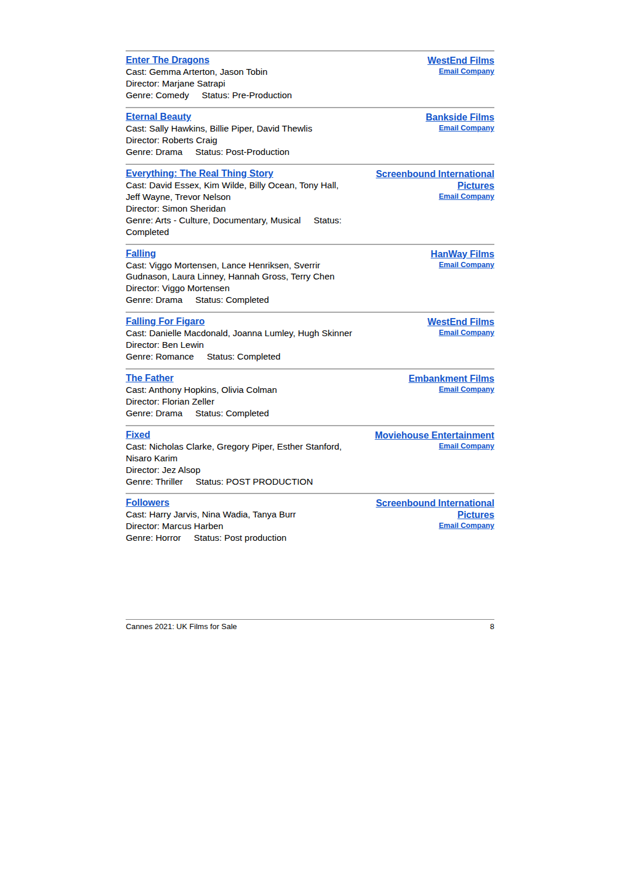WestEnd Films Email Company
Enter The Dragons
Cast: Gemma Arterton, Jason Tobin
Director: Marjane Satrapi
Genre: Comedy Status: Pre-Production
Bankside Films Email Company
Eternal Beauty
Cast: Sally Hawkins, Billie Piper, David Thewlis
Director: Roberts Craig
Genre: Drama Status: Post-Production
Screenbound International Pictures Email Company
Everything: The Real Thing Story
Cast: David Essex, Kim Wilde, Billy Ocean, Tony Hall, Jeff Wayne, Trevor Nelson
Director: Simon Sheridan
Genre: Arts - Culture, Documentary, Musical Status: Completed
HanWay Films Email Company
Falling
Cast: Viggo Mortensen, Lance Henriksen, Sverrir Gudnason, Laura Linney, Hannah Gross, Terry Chen
Director: Viggo Mortensen
Genre: Drama Status: Completed
WestEnd Films Email Company
Falling For Figaro
Cast: Danielle Macdonald, Joanna Lumley, Hugh Skinner
Director: Ben Lewin
Genre: Romance Status: Completed
Embankment Films Email Company
The Father
Cast: Anthony Hopkins, Olivia Colman
Director: Florian Zeller
Genre: Drama Status: Completed
Moviehouse Entertainment Email Company
Fixed
Cast: Nicholas Clarke, Gregory Piper, Esther Stanford, Nisaro Karim
Director: Jez Alsop
Genre: Thriller Status: POST PRODUCTION
Screenbound International Pictures Email Company
Followers
Cast: Harry Jarvis, Nina Wadia, Tanya Burr
Director: Marcus Harben
Genre: Horror Status: Post production
Cannes 2021: UK Films for Sale 8